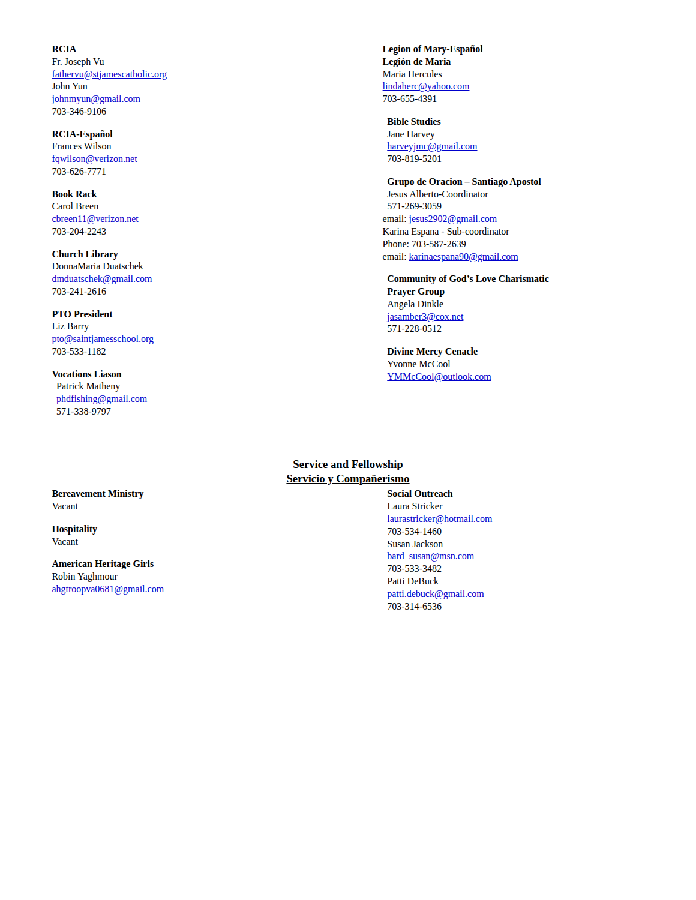RCIA
Fr. Joseph Vu
fathervu@stjamescatholic.org
John Yun
johnmyun@gmail.com
703-346-9106
RCIA-Español
Frances Wilson
fqwilson@verizon.net
703-626-7771
Book Rack
Carol Breen
cbreen11@verizon.net
703-204-2243
Church Library
DonnaMaria Duatschek
dmduatschek@gmail.com
703-241-2616
PTO President
Liz Barry
pto@saintjamesschool.org
703-533-1182
Vocations Liason
Patrick Matheny
phdfishing@gmail.com
571-338-9797
Legion of Mary-Español
Legión de Maria
Maria Hercules
lindaherc@yahoo.com
703-655-4391
Bible Studies
Jane Harvey
harveyjmc@gmail.com
703-819-5201
Grupo de Oracion – Santiago Apostol
Jesus Alberto-Coordinator
571-269-3059
email: jesus2902@gmail.com
Karina Espana - Sub-coordinator
Phone: 703-587-2639
email: karinaespana90@gmail.com
Community of God’s Love Charismatic
Prayer Group
Angela Dinkle
jasamber3@cox.net
571-228-0512
Divine Mercy Cenacle
Yvonne McCool
YMMcCool@outlook.com
Service and Fellowship Servicio y Compañerismo
Bereavement Ministry
Vacant
Hospitality
Vacant
American Heritage Girls
Robin Yaghmour
ahgtroopva0681@gmail.com
Social Outreach
Laura Stricker
laurastricker@hotmail.com
703-534-1460
Susan Jackson
bard_susan@msn.com
703-533-3482
Patti DeBuck
patti.debuck@gmail.com
703-314-6536